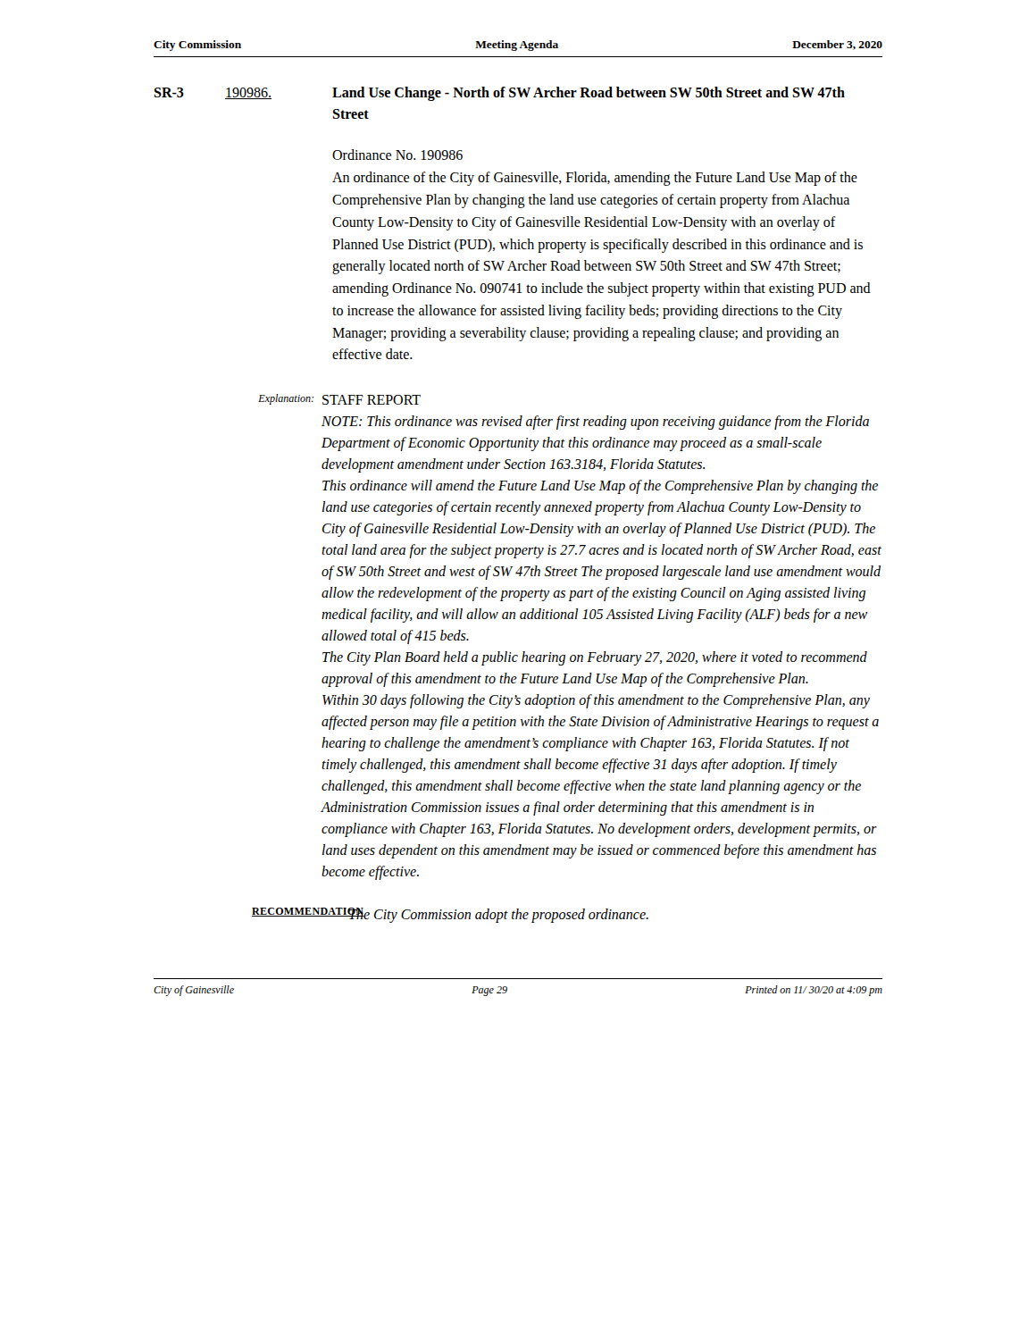City Commission
Meeting Agenda
December 3, 2020
SR-3
190986.
Land Use Change - North of SW Archer Road between SW 50th Street and SW 47th Street
Ordinance No. 190986
An ordinance of the City of Gainesville, Florida, amending the Future Land Use Map of the Comprehensive Plan by changing the land use categories of certain property from Alachua County Low-Density to City of Gainesville Residential Low-Density with an overlay of Planned Use District (PUD), which property is specifically described in this ordinance and is generally located north of SW Archer Road between SW 50th Street and SW 47th Street; amending Ordinance No. 090741 to include the subject property within that existing PUD and to increase the allowance for assisted living facility beds; providing directions to the City Manager; providing a severability clause; providing a repealing clause; and providing an effective date.
Explanation:
STAFF REPORT
NOTE: This ordinance was revised after first reading upon receiving guidance from the Florida Department of Economic Opportunity that this ordinance may proceed as a small-scale development amendment under Section 163.3184, Florida Statutes.
This ordinance will amend the Future Land Use Map of the Comprehensive Plan by changing the land use categories of certain recently annexed property from Alachua County Low-Density to City of Gainesville Residential Low-Density with an overlay of Planned Use District (PUD). The total land area for the subject property is 27.7 acres and is located north of SW Archer Road, east of SW 50th Street and west of SW 47th Street The proposed largescale land use amendment would allow the redevelopment of the property as part of the existing Council on Aging assisted living medical facility, and will allow an additional 105 Assisted Living Facility (ALF) beds for a new allowed total of 415 beds.
The City Plan Board held a public hearing on February 27, 2020, where it voted to recommend approval of this amendment to the Future Land Use Map of the Comprehensive Plan.
Within 30 days following the City’s adoption of this amendment to the Comprehensive Plan, any affected person may file a petition with the State Division of Administrative Hearings to request a hearing to challenge the amendment’s compliance with Chapter 163, Florida Statutes. If not timely challenged, this amendment shall become effective 31 days after adoption. If timely challenged, this amendment shall become effective when the state land planning agency or the Administration Commission issues a final order determining that this amendment is in compliance with Chapter 163, Florida Statutes. No development orders, development permits, or land uses dependent on this amendment may be issued or commenced before this amendment has become effective.
RECOMMENDATION
The City Commission adopt the proposed ordinance.
City of Gainesville
Page 29
Printed on 11/ 30/20 at 4:09 pm